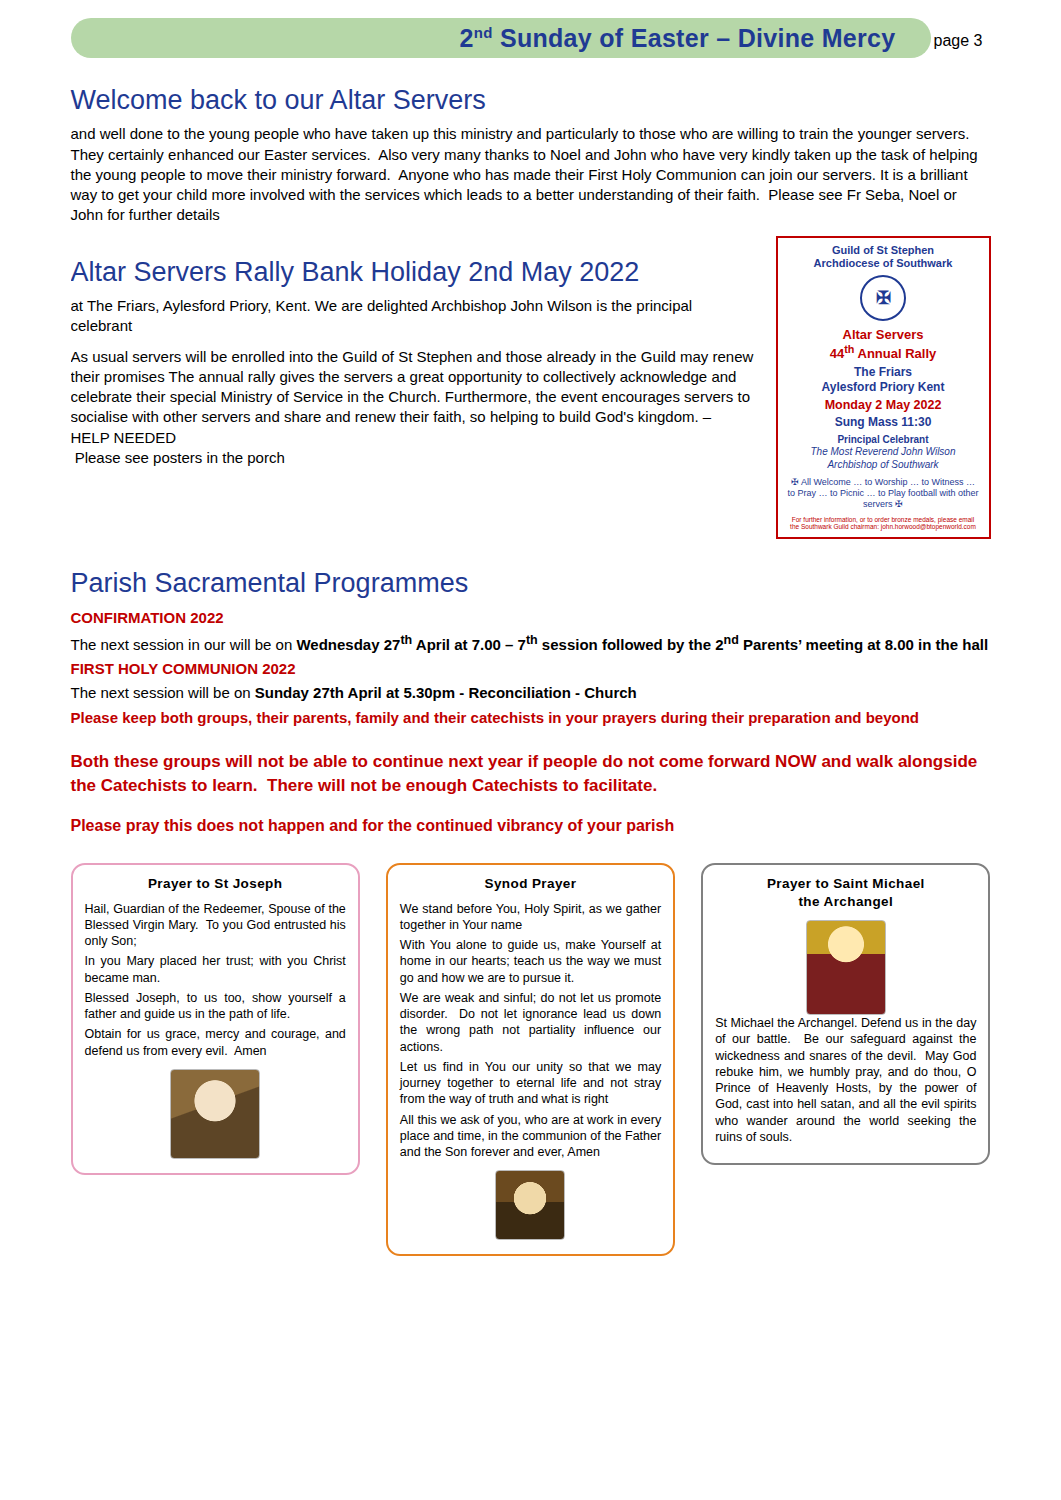2nd Sunday of Easter – Divine Mercy
page 3
Welcome back to our Altar Servers
and well done to the young people who have taken up this ministry and particularly to those who are willing to train the younger servers. They certainly enhanced our Easter services. Also very many thanks to Noel and John who have very kindly taken up the task of helping the young people to move their ministry forward. Anyone who has made their First Holy Communion can join our servers. It is a brilliant way to get your child more involved with the services which leads to a better understanding of their faith. Please see Fr Seba, Noel or John for further details
Guild of St Stephen
Archdiocese of Southwark
✠
Altar Servers
44th Annual Rally
The Friars
Aylesford Priory Kent
Monday 2 May 2022
Sung Mass 11:30
Principal Celebrant
The Most Reverend John Wilson
Archbishop of Southwark
✠ All Welcome … to Worship … to Witness …
to Pray … to Picnic … to Play football with other servers ✠
For further information, or to order bronze medals, please email
the Southwark Guild chairman: john.horwood@btopenworld.com
Altar Servers Rally Bank Holiday 2nd May 2022
at The Friars, Aylesford Priory, Kent. We are delighted Archbishop John Wilson is the principal celebrant
As usual servers will be enrolled into the Guild of St Stephen and those already in the Guild may renew their promises The annual rally gives the servers a great opportunity to collectively acknowledge and celebrate their special Ministry of Service in the Church. Furthermore, the event encourages servers to socialise with other servers and share and renew their faith, so helping to build God's kingdom. – HELP NEEDED
Please see posters in the porch
Parish Sacramental Programmes
CONFIRMATION 2022
The next session in our will be on Wednesday 27th April at 7.00 – 7th session followed by the 2nd Parents’ meeting at 8.00 in the hall
FIRST HOLY COMMUNION 2022
The next session will be on Sunday 27th April at 5.30pm - Reconciliation - Church
Please keep both groups, their parents, family and their catechists in your prayers during their preparation and beyond
Both these groups will not be able to continue next year if people do not come forward NOW and walk alongside the Catechists to learn. There will not be enough Catechists to facilitate.
Please pray this does not happen and for the continued vibrancy of your parish
Prayer to St Joseph
Hail, Guardian of the Redeemer, Spouse of the Blessed Virgin Mary. To you God entrusted his only Son;
In you Mary placed her trust; with you Christ became man.
Blessed Joseph, to us too, show yourself a father and guide us in the path of life.
Obtain for us grace, mercy and courage, and defend us from every evil. Amen
Synod Prayer
We stand before You, Holy Spirit, as we gather together in Your name
With You alone to guide us, make Yourself at home in our hearts; teach us the way we must go and how we are to pursue it.
We are weak and sinful; do not let us promote disorder. Do not let ignorance lead us down the wrong path not partiality influence our actions.
Let us find in You our unity so that we may journey together to eternal life and not stray from the way of truth and what is right
All this we ask of you, who are at work in every place and time, in the communion of the Father and the Son forever and ever, Amen
Prayer to Saint Michael
the Archangel
St Michael the Archangel. Defend us in the day of our battle. Be our safeguard against the wickedness and snares of the devil. May God rebuke him, we humbly pray, and do thou, O Prince of Heavenly Hosts, by the power of God, cast into hell satan, and all the evil spirits who wander around the world seeking the ruins of souls.